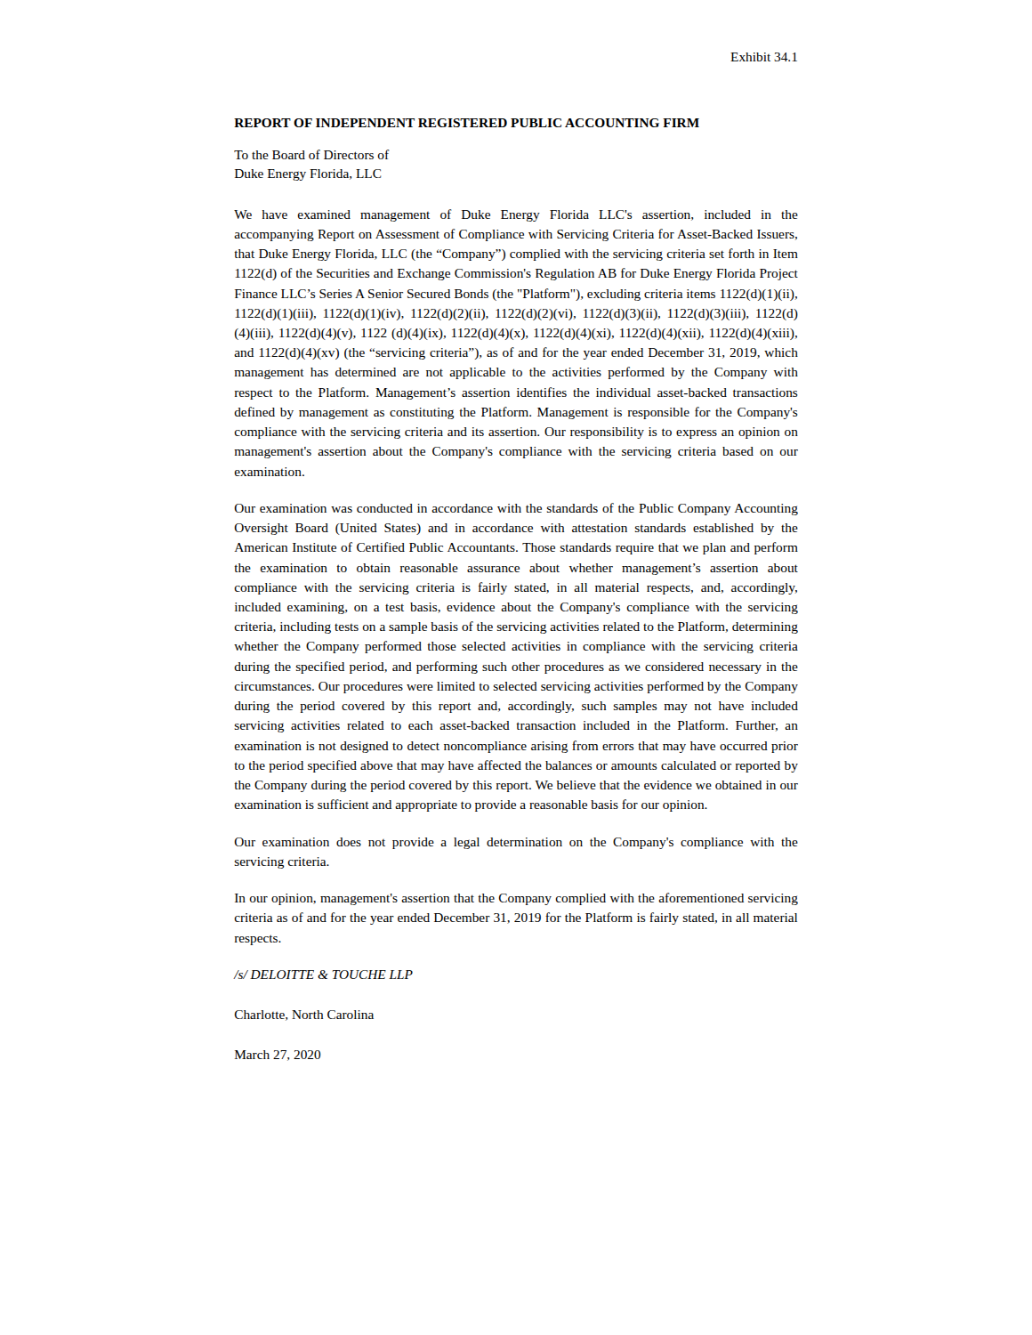Exhibit 34.1
REPORT OF INDEPENDENT REGISTERED PUBLIC ACCOUNTING FIRM
To the Board of Directors of
Duke Energy Florida, LLC
We have examined management of Duke Energy Florida LLC's assertion, included in the accompanying Report on Assessment of Compliance with Servicing Criteria for Asset-Backed Issuers, that Duke Energy Florida, LLC (the “Company”) complied with the servicing criteria set forth in Item 1122(d) of the Securities and Exchange Commission's Regulation AB for Duke Energy Florida Project Finance LLC’s Series A Senior Secured Bonds (the "Platform"), excluding criteria items 1122(d)(1)(ii), 1122(d)(1)(iii), 1122(d)(1)(iv), 1122(d)(2)(ii), 1122(d)(2)(vi), 1122(d)(3)(ii), 1122(d)(3)(iii), 1122(d)(4)(iii), 1122(d)(4)(v), 1122 (d)(4)(ix), 1122(d)(4)(x), 1122(d)(4)(xi), 1122(d)(4)(xii), 1122(d)(4)(xiii), and 1122(d)(4)(xv) (the “servicing criteria”), as of and for the year ended December 31, 2019, which management has determined are not applicable to the activities performed by the Company with respect to the Platform. Management’s assertion identifies the individual asset-backed transactions defined by management as constituting the Platform. Management is responsible for the Company's compliance with the servicing criteria and its assertion. Our responsibility is to express an opinion on management's assertion about the Company's compliance with the servicing criteria based on our examination.
Our examination was conducted in accordance with the standards of the Public Company Accounting Oversight Board (United States) and in accordance with attestation standards established by the American Institute of Certified Public Accountants. Those standards require that we plan and perform the examination to obtain reasonable assurance about whether management’s assertion about compliance with the servicing criteria is fairly stated, in all material respects, and, accordingly, included examining, on a test basis, evidence about the Company's compliance with the servicing criteria, including tests on a sample basis of the servicing activities related to the Platform, determining whether the Company performed those selected activities in compliance with the servicing criteria during the specified period, and performing such other procedures as we considered necessary in the circumstances. Our procedures were limited to selected servicing activities performed by the Company during the period covered by this report and, accordingly, such samples may not have included servicing activities related to each asset-backed transaction included in the Platform. Further, an examination is not designed to detect noncompliance arising from errors that may have occurred prior to the period specified above that may have affected the balances or amounts calculated or reported by the Company during the period covered by this report. We believe that the evidence we obtained in our examination is sufficient and appropriate to provide a reasonable basis for our opinion.
Our examination does not provide a legal determination on the Company's compliance with the servicing criteria.
In our opinion, management's assertion that the Company complied with the aforementioned servicing criteria as of and for the year ended December 31, 2019 for the Platform is fairly stated, in all material respects.
/s/ DELOITTE & TOUCHE LLP
Charlotte, North Carolina
March 27, 2020